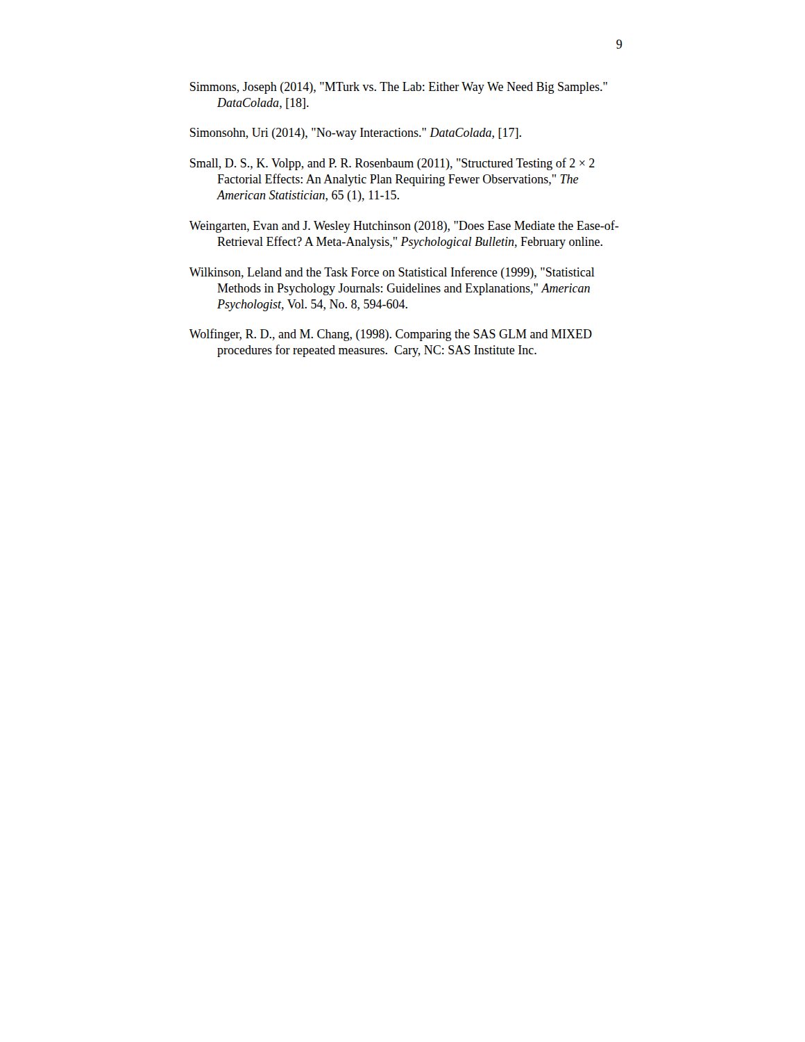9
Simmons, Joseph (2014), "MTurk vs. The Lab: Either Way We Need Big Samples." DataColada, [18].
Simonsohn, Uri (2014), "No-way Interactions." DataColada, [17].
Small, D. S., K. Volpp, and P. R. Rosenbaum (2011), "Structured Testing of 2 × 2 Factorial Effects: An Analytic Plan Requiring Fewer Observations," The American Statistician, 65 (1), 11-15.
Weingarten, Evan and J. Wesley Hutchinson (2018), "Does Ease Mediate the Ease-of-Retrieval Effect? A Meta-Analysis," Psychological Bulletin, February online.
Wilkinson, Leland and the Task Force on Statistical Inference (1999), "Statistical Methods in Psychology Journals: Guidelines and Explanations," American Psychologist, Vol. 54, No. 8, 594-604.
Wolfinger, R. D., and M. Chang, (1998). Comparing the SAS GLM and MIXED procedures for repeated measures. Cary, NC: SAS Institute Inc.